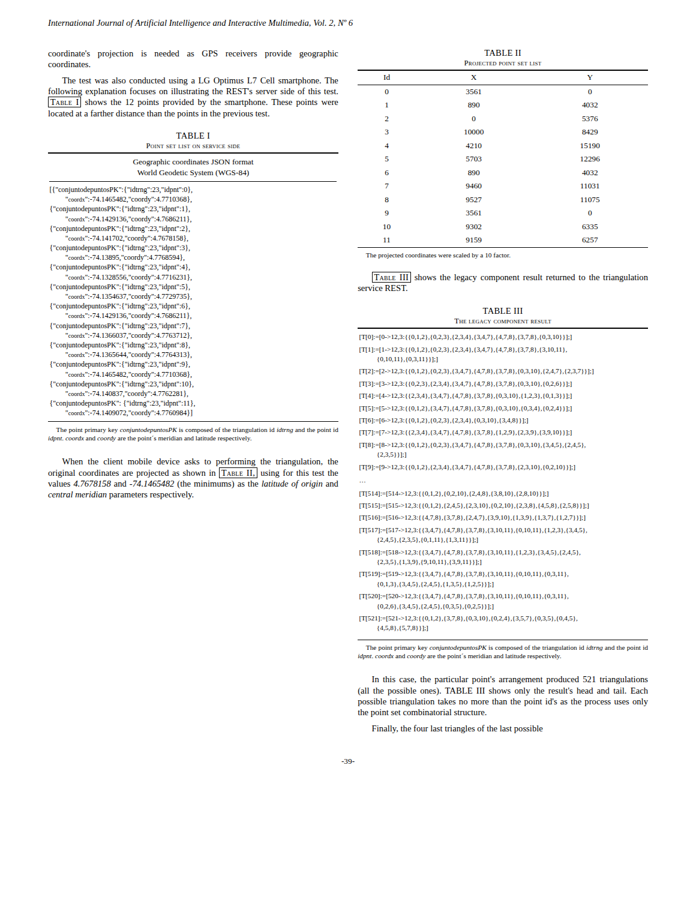International Journal of Artificial Intelligence and Interactive Multimedia, Vol. 2, Nº 6
coordinate's projection is needed as GPS receivers provide geographic coordinates.
The test was also conducted using a LG Optimus L7 Cell smartphone. The following explanation focuses on illustrating the REST's server side of this test. Table I shows the 12 points provided by the smartphone. These points were located at a farther distance than the points in the previous test.
TABLE I
Point set list on service side
Geographic coordinates JSON format
World Geodetic System (WGS-84)
[{"conjuntodepuntosPK":{"idtrng":23,"idpnt":0},
"coordx":-74.1465482,"coordy":4.7710368},
{"conjuntodepuntosPK":{"idtrng":23,"idpnt":1},
"coordx":-74.1429136,"coordy":4.7686211},
{"conjuntodepuntosPK":{"idtrng":23,"idpnt":2},
"coordx":-74.141702,"coordy":4.7678158},
{"conjuntodepuntosPK":{"idtrng":23,"idpnt":3},
"coordx":-74.13895,"coordy":4.7768594},
{"conjuntodepuntosPK":{"idtrng":23,"idpnt":4},
"coordx":-74.1328556,"coordy":4.7716231},
{"conjuntodepuntosPK":{"idtrng":23,"idpnt":5},
"coordx":-74.1354637,"coordy":4.7729735},
{"conjuntodepuntosPK":{"idtrng":23,"idpnt":6},
"coordx":-74.1429136,"coordy":4.7686211},
{"conjuntodepuntosPK":{"idtrng":23,"idpnt":7},
"coordx":-74.1366037,"coordy":4.7763712},
{"conjuntodepuntosPK":{"idtrng":23,"idpnt":8},
"coordx":-74.1365644,"coordy":4.7764313},
{"conjuntodepuntosPK":{"idtrng":23,"idpnt":9},
"coordx":-74.1465482,"coordy":4.7710368},
{"conjuntodepuntosPK":{"idtrng":23,"idpnt":10},
"coordx":-74.140837,"coordy":4.7762281},
{"conjuntodepuntosPK": {"idtrng":23,"idpnt":11},
"coordx":-74.1409072,"coordy":4.7760984}]
The point primary key conjuntodepuntosPK is composed of the triangulation id idtrng and the point id idpnt. coordx and coordy are the point´s meridian and latitude respectively.
When the client mobile device asks to performing the triangulation, the original coordinates are projected as shown in Table II, using for this test the values 4.7678158 and -74.1465482 (the minimums) as the latitude of origin and central meridian parameters respectively.
TABLE II
Projected point set list
| Id | X | Y |
| --- | --- | --- |
| 0 | 3561 | 0 |
| 1 | 890 | 4032 |
| 2 | 0 | 5376 |
| 3 | 10000 | 8429 |
| 4 | 4210 | 15190 |
| 5 | 5703 | 12296 |
| 6 | 890 | 4032 |
| 7 | 9460 | 11031 |
| 8 | 9527 | 11075 |
| 9 | 3561 | 0 |
| 10 | 9302 | 6335 |
| 11 | 9159 | 6257 |
The projected coordinates were scaled by a 10 factor.
Table III shows the legacy component result returned to the triangulation service REST.
TABLE III
The legacy component result
[T[0]:=[0->12,3:{{0,1,2},{0,2,3},{2,3,4},{3,4,7},{4,7,8},{3,7,8},{0,3,10}}];]
[T[1]:=[1->12,3:{{0,1,2},{0,2,3},{2,3,4},{3,4,7},{4,7,8},{3,7,8},{3,10,11},{0,10,11},{0,3,11}}];]
[T[2]:=[2->12,3:{{0,1,2},{0,2,3},{3,4,7},{4,7,8},{3,7,8},{0,3,10},{2,4,7},{2,3,7}}];]
[T[3]:=[3->12,3:{{0,2,3},{2,3,4},{3,4,7},{4,7,8},{3,7,8},{0,3,10},{0,2,6}}];]
[T[4]:=[4->12,3:{{2,3,4},{3,4,7},{4,7,8},{3,7,8},{0,3,10},{1,2,3},{0,1,3}}];]
[T[5]:=[5->12,3:{{0,1,2},{3,4,7},{4,7,8},{3,7,8},{0,3,10},{0,3,4},{0,2,4}}];]
[T[6]:=[6->12,3:{{0,1,2},{0,2,3},{2,3,4},{0,3,10},{3,4,8}}];]
[T[7]:=[7->12,3:{{2,3,4},{3,4,7},{4,7,8},{3,7,8},{1,2,9},{2,3,9},{3,9,10}}];]
[T[8]:=[8->12,3:{{0,1,2},{0,2,3},{3,4,7},{4,7,8},{3,7,8},{0,3,10},{3,4,5},{2,4,5},{2,3,5}}];]
[T[9]:=[9->12,3:{{0,1,2},{2,3,4},{3,4,7},{4,7,8},{3,7,8},{2,3,10},{0,2,10}}];]
…
[T[514]:=[514->12,3:{{0,1,2},{0,2,10},{2,4,8},{3,8,10},{2,8,10}}];]
[T[515]:=[515->12,3:{{0,1,2},{2,4,5},{2,3,10},{0,2,10},{2,3,8},{4,5,8},{2,5,8}}];]
[T[516]:=[516->12,3:{{4,7,8},{3,7,8},{2,4,7},{3,9,10},{1,3,9},{1,3,7},{1,2,7}}];]
[T[517]:=[517->12,3:{{3,4,7},{4,7,8},{3,7,8},{3,10,11},{0,10,11},{1,2,3},{3,4,5},{2,4,5},{2,3,5},{0,1,11},{1,3,11}}];]
[T[518]:=[518->12,3:{{3,4,7},{4,7,8},{3,7,8},{3,10,11},{1,2,3},{3,4,5},{2,4,5},{2,3,5},{1,3,9},{9,10,11},{3,9,11}}];]
[T[519]:=[519->12,3:{{3,4,7},{4,7,8},{3,7,8},{3,10,11},{0,10,11},{0,3,11},{0,1,3},{3,4,5},{2,4,5},{1,3,5},{1,2,5}}];]
[T[520]:=[520->12,3:{{3,4,7},{4,7,8},{3,7,8},{3,10,11},{0,10,11},{0,3,11},{0,2,6},{3,4,5},{2,4,5},{0,3,5},{0,2,5}}];]
[T[521]:=[521->12,3:{{0,1,2},{3,7,8},{0,3,10},{0,2,4},{3,5,7},{0,3,5},{0,4,5},{4,5,8},{5,7,8}}];]
The point primary key conjuntodepuntosPK is composed of the triangulation id idtrng and the point id idpnt. coordx and coordy are the point´s meridian and latitude respectively.
In this case, the particular point's arrangement produced 521 triangulations (all the possible ones). TABLE III shows only the result's head and tail. Each possible triangulation takes no more than the point id's as the process uses only the point set combinatorial structure.
Finally, the four last triangles of the last possible
-39-